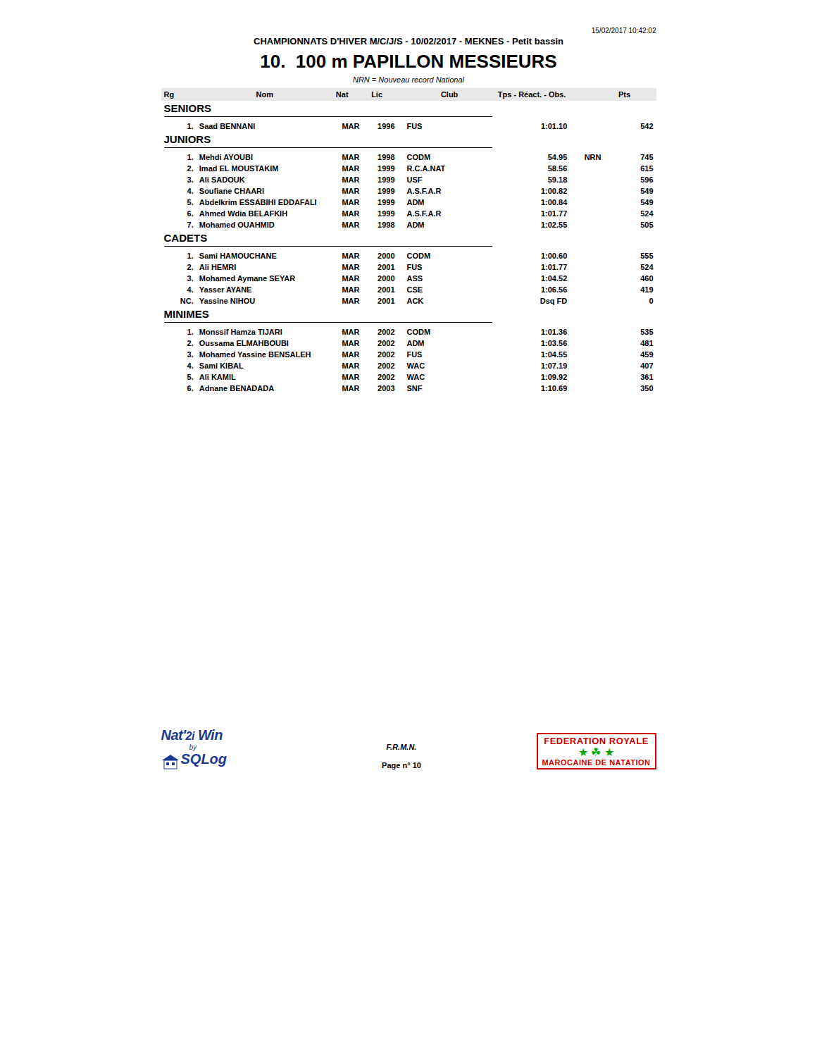15/02/2017 10:42:02
CHAMPIONNATS D'HIVER M/C/J/S - 10/02/2017 - MEKNES - Petit bassin
10. 100 m PAPILLON MESSIEURS
NRN = Nouveau record National
| Rg | Nom | Nat | Lic | Club | Tps - Réact. - Obs. | | Pts |
| --- | --- | --- | --- | --- | --- | --- | --- |
| SENIORS | |
| 1. | Saad BENNANI | MAR | 1996 | FUS | 1:01.10 | | 542 |
| JUNIORS | |
| 1. | Mehdi AYOUBI | MAR | 1998 | CODM | 54.95 | NRN | 745 |
| 2. | Imad EL MOUSTAKIM | MAR | 1999 | R.C.A.NAT | 58.56 | | 615 |
| 3. | Ali SADOUK | MAR | 1999 | USF | 59.18 | | 596 |
| 4. | Soufiane CHAARI | MAR | 1999 | A.S.F.A.R | 1:00.82 | | 549 |
| 5. | Abdelkrim ESSABIHI EDDAFALI | MAR | 1999 | ADM | 1:00.84 | | 549 |
| 6. | Ahmed Wdia BELAFKIH | MAR | 1999 | A.S.F.A.R | 1:01.77 | | 524 |
| 7. | Mohamed OUAHMID | MAR | 1998 | ADM | 1:02.55 | | 505 |
| CADETS | |
| 1. | Sami HAMOUCHANE | MAR | 2000 | CODM | 1:00.60 | | 555 |
| 2. | Ali HEMRI | MAR | 2001 | FUS | 1:01.77 | | 524 |
| 3. | Mohamed Aymane SEYAR | MAR | 2000 | ASS | 1:04.52 | | 460 |
| 4. | Yasser AYANE | MAR | 2001 | CSE | 1:06.56 | | 419 |
| NC. | Yassine NIHOU | MAR | 2001 | ACK | Dsq FD | | 0 |
| MINIMES | |
| 1. | Monssif Hamza TIJARI | MAR | 2002 | CODM | 1:01.36 | | 535 |
| 2. | Oussama ELMAHBOUBI | MAR | 2002 | ADM | 1:03.56 | | 481 |
| 3. | Mohamed Yassine BENSALEH | MAR | 2002 | FUS | 1:04.55 | | 459 |
| 4. | Sami KIBAL | MAR | 2002 | WAC | 1:07.19 | | 407 |
| 5. | Ali KAMIL | MAR | 2002 | WAC | 1:09.92 | | 361 |
| 6. | Adnane BENADADA | MAR | 2003 | SNF | 1:10.69 | | 350 |
Nat'2i Win
by
SQLog
F.R.M.N.
Page n° 10
FEDERATION ROYALE
★ ☘ ★
MAROCAINE DE NATATION